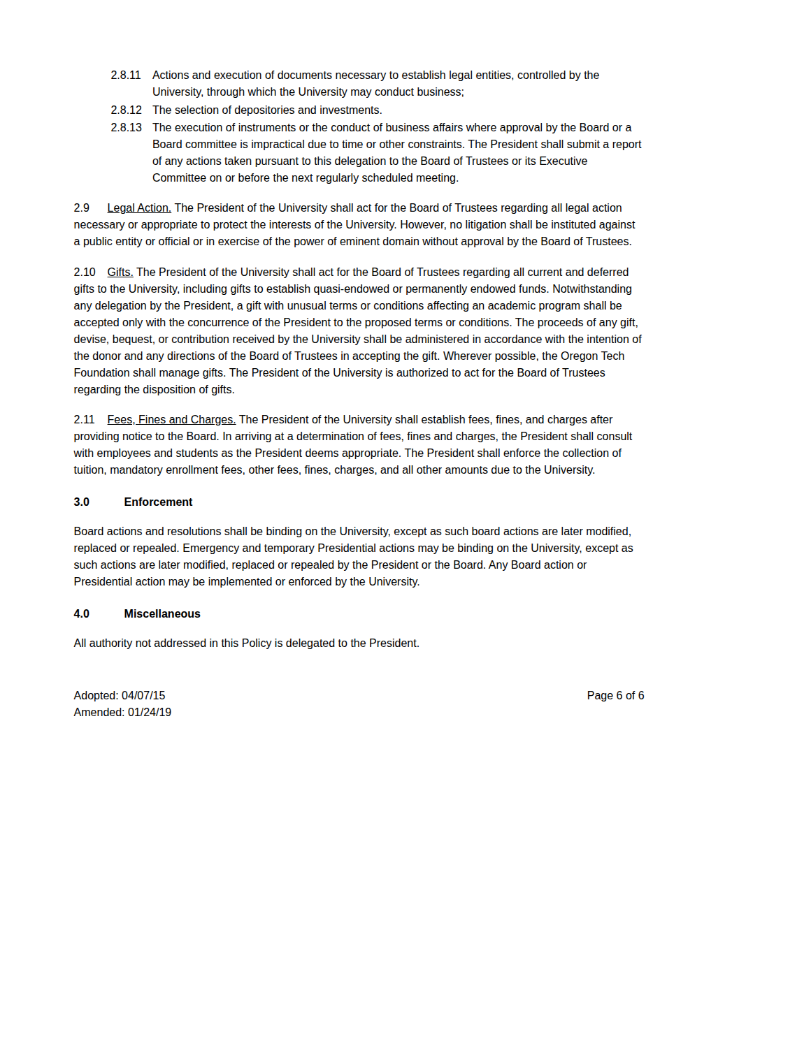2.8.11 Actions and execution of documents necessary to establish legal entities, controlled by the University, through which the University may conduct business;
2.8.12 The selection of depositories and investments.
2.8.13 The execution of instruments or the conduct of business affairs where approval by the Board or a Board committee is impractical due to time or other constraints. The President shall submit a report of any actions taken pursuant to this delegation to the Board of Trustees or its Executive Committee on or before the next regularly scheduled meeting.
2.9 Legal Action. The President of the University shall act for the Board of Trustees regarding all legal action necessary or appropriate to protect the interests of the University. However, no litigation shall be instituted against a public entity or official or in exercise of the power of eminent domain without approval by the Board of Trustees.
2.10 Gifts. The President of the University shall act for the Board of Trustees regarding all current and deferred gifts to the University, including gifts to establish quasi-endowed or permanently endowed funds. Notwithstanding any delegation by the President, a gift with unusual terms or conditions affecting an academic program shall be accepted only with the concurrence of the President to the proposed terms or conditions. The proceeds of any gift, devise, bequest, or contribution received by the University shall be administered in accordance with the intention of the donor and any directions of the Board of Trustees in accepting the gift. Wherever possible, the Oregon Tech Foundation shall manage gifts. The President of the University is authorized to act for the Board of Trustees regarding the disposition of gifts.
2.11 Fees, Fines and Charges. The President of the University shall establish fees, fines, and charges after providing notice to the Board. In arriving at a determination of fees, fines and charges, the President shall consult with employees and students as the President deems appropriate. The President shall enforce the collection of tuition, mandatory enrollment fees, other fees, fines, charges, and all other amounts due to the University.
3.0 Enforcement
Board actions and resolutions shall be binding on the University, except as such board actions are later modified, replaced or repealed. Emergency and temporary Presidential actions may be binding on the University, except as such actions are later modified, replaced or repealed by the President or the Board. Any Board action or Presidential action may be implemented or enforced by the University.
4.0 Miscellaneous
All authority not addressed in this Policy is delegated to the President.
Adopted: 04/07/15 Amended: 01/24/19
Page 6 of 6